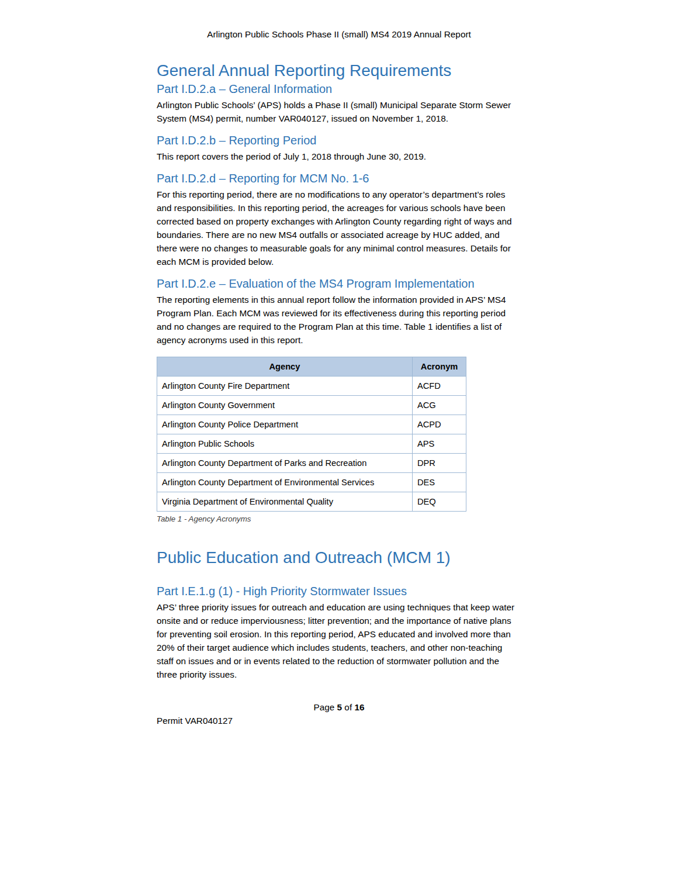Arlington Public Schools Phase II (small) MS4 2019 Annual Report
General Annual Reporting Requirements
Part I.D.2.a – General Information
Arlington Public Schools’ (APS) holds a Phase II (small) Municipal Separate Storm Sewer System (MS4) permit, number VAR040127, issued on November 1, 2018.
Part I.D.2.b – Reporting Period
This report covers the period of July 1, 2018 through June 30, 2019.
Part I.D.2.d – Reporting for MCM No. 1-6
For this reporting period, there are no modifications to any operator’s department’s roles and responsibilities. In this reporting period, the acreages for various schools have been corrected based on property exchanges with Arlington County regarding right of ways and boundaries. There are no new MS4 outfalls or associated acreage by HUC added, and there were no changes to measurable goals for any minimal control measures. Details for each MCM is provided below.
Part I.D.2.e – Evaluation of the MS4 Program Implementation
The reporting elements in this annual report follow the information provided in APS’ MS4 Program Plan. Each MCM was reviewed for its effectiveness during this reporting period and no changes are required to the Program Plan at this time. Table 1 identifies a list of agency acronyms used in this report.
Table 1 - Agency Acronyms
| Agency | Acronym |
| --- | --- |
| Arlington County Fire Department | ACFD |
| Arlington County Government | ACG |
| Arlington County Police Department | ACPD |
| Arlington Public Schools | APS |
| Arlington County Department of Parks and Recreation | DPR |
| Arlington County Department of Environmental Services | DES |
| Virginia Department of Environmental Quality | DEQ |
Public Education and Outreach (MCM 1)
Part I.E.1.g (1) - High Priority Stormwater Issues
APS’ three priority issues for outreach and education are using techniques that keep water onsite and or reduce imperviousness; litter prevention; and the importance of native plans for preventing soil erosion. In this reporting period, APS educated and involved more than 20% of their target audience which includes students, teachers, and other non-teaching staff on issues and or in events related to the reduction of stormwater pollution and the three priority issues.
Page 5 of 16
Permit VAR040127